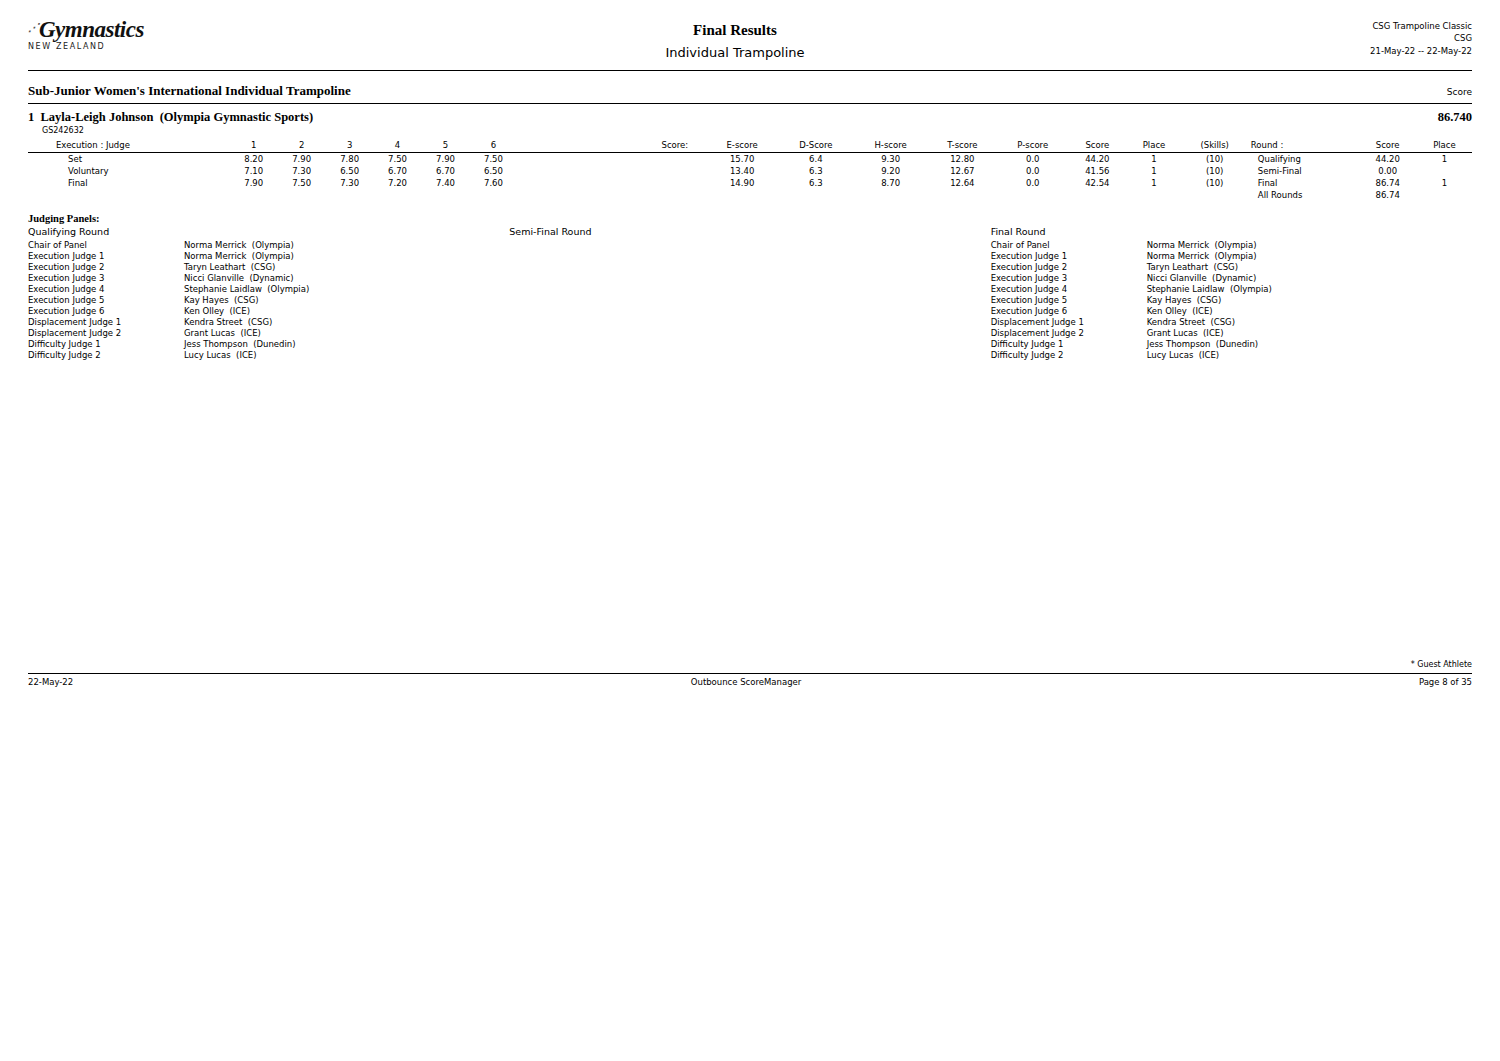⋰Gymnastics
NEW ZEALAND
Final Results
Individual Trampoline
CSG Trampoline Classic
CSG
21-May-22 -- 22-May-22
Sub-Junior Women's International Individual Trampoline
Score
1 Layla-Leigh Johnson (Olympia Gymnastic Sports)
GS242632
86.740
| Execution : Judge | 1 | 2 | 3 | 4 | 5 | 6 | | Score: | E-score | D-Score | H-score | T-score | P-score | Score | Place | (Skills) | Round : | Score | Place |
| --- | --- | --- | --- | --- | --- | --- | --- | --- | --- | --- | --- | --- | --- | --- | --- | --- | --- | --- | --- |
| Set | 8.20 | 7.90 | 7.80 | 7.50 | 7.90 | 7.50 | | | 15.70 | 6.4 | 9.30 | 12.80 | 0.0 | 44.20 | 1 | (10) | Qualifying | 44.20 | 1 |
| Voluntary | 7.10 | 7.30 | 6.50 | 6.70 | 6.70 | 6.50 | | | 13.40 | 6.3 | 9.20 | 12.67 | 0.0 | 41.56 | 1 | (10) | Semi-Final | 0.00 | |
| Final | 7.90 | 7.50 | 7.30 | 7.20 | 7.40 | 7.60 | | | 14.90 | 6.3 | 8.70 | 12.64 | 0.0 | 42.54 | 1 | (10) | Final | 86.74 | 1 |
| | | | | | | | | | | | | | | | | | All Rounds | 86.74 | |
Judging Panels:
Qualifying Round
| Chair of Panel | Norma Merrick (Olympia) |
| Execution Judge 1 | Norma Merrick (Olympia) |
| Execution Judge 2 | Taryn Leathart (CSG) |
| Execution Judge 3 | Nicci Glanville (Dynamic) |
| Execution Judge 4 | Stephanie Laidlaw (Olympia) |
| Execution Judge 5 | Kay Hayes (CSG) |
| Execution Judge 6 | Ken Olley (ICE) |
| Displacement Judge 1 | Kendra Street (CSG) |
| Displacement Judge 2 | Grant Lucas (ICE) |
| Difficulty Judge 1 | Jess Thompson (Dunedin) |
| Difficulty Judge 2 | Lucy Lucas (ICE) |
Semi-Final Round
Final Round
| Chair of Panel | Norma Merrick (Olympia) |
| Execution Judge 1 | Norma Merrick (Olympia) |
| Execution Judge 2 | Taryn Leathart (CSG) |
| Execution Judge 3 | Nicci Glanville (Dynamic) |
| Execution Judge 4 | Stephanie Laidlaw (Olympia) |
| Execution Judge 5 | Kay Hayes (CSG) |
| Execution Judge 6 | Ken Olley (ICE) |
| Displacement Judge 1 | Kendra Street (CSG) |
| Displacement Judge 2 | Grant Lucas (ICE) |
| Difficulty Judge 1 | Jess Thompson (Dunedin) |
| Difficulty Judge 2 | Lucy Lucas (ICE) |
* Guest Athlete
22-May-22
Outbounce ScoreManager
Page 8 of 35